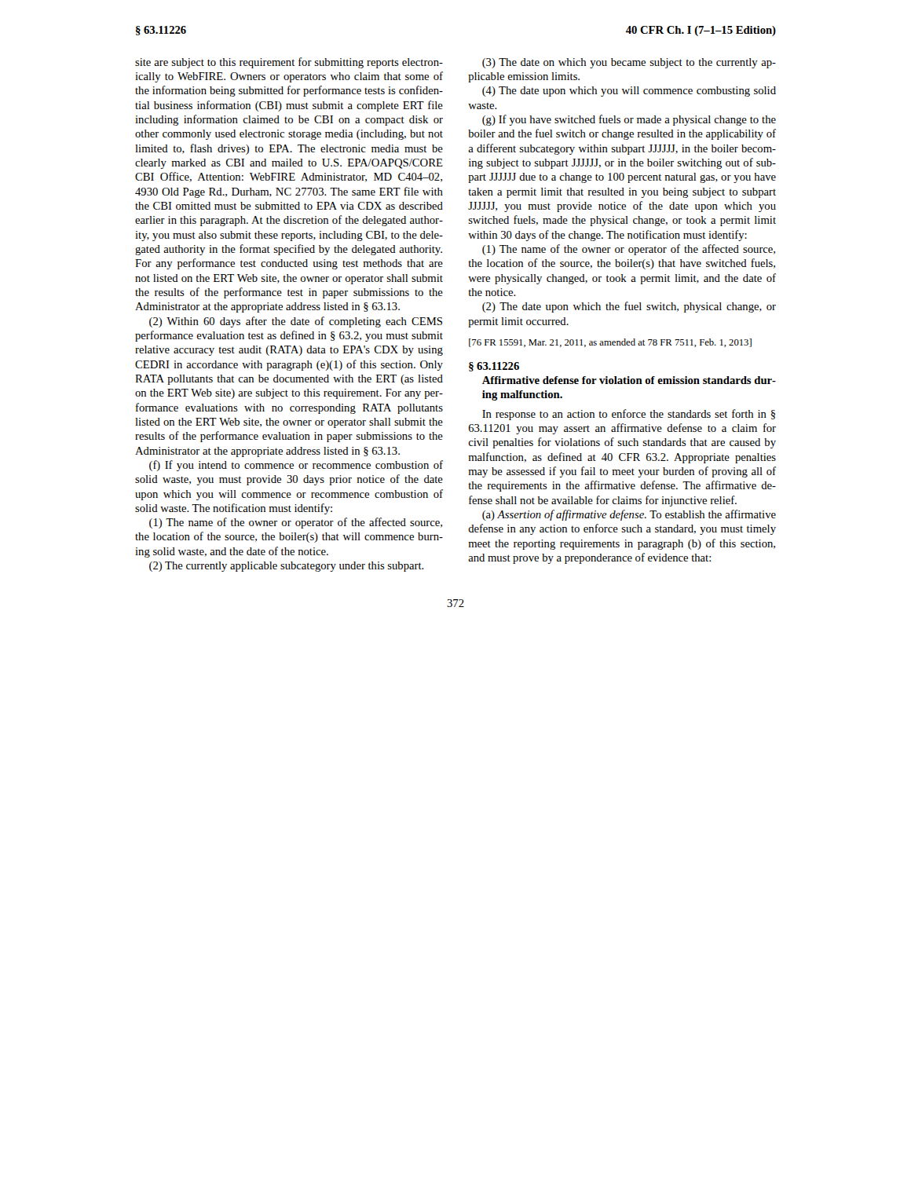§ 63.11226
40 CFR Ch. I (7–1–15 Edition)
site are subject to this requirement for submitting reports electronically to WebFIRE. Owners or operators who claim that some of the information being submitted for performance tests is confidential business information (CBI) must submit a complete ERT file including information claimed to be CBI on a compact disk or other commonly used electronic storage media (including, but not limited to, flash drives) to EPA. The electronic media must be clearly marked as CBI and mailed to U.S. EPA/OAPQS/CORE CBI Office, Attention: WebFIRE Administrator, MD C404–02, 4930 Old Page Rd., Durham, NC 27703. The same ERT file with the CBI omitted must be submitted to EPA via CDX as described earlier in this paragraph. At the discretion of the delegated authority, you must also submit these reports, including CBI, to the delegated authority in the format specified by the delegated authority. For any performance test conducted using test methods that are not listed on the ERT Web site, the owner or operator shall submit the results of the performance test in paper submissions to the Administrator at the appropriate address listed in § 63.13.
(2) Within 60 days after the date of completing each CEMS performance evaluation test as defined in § 63.2, you must submit relative accuracy test audit (RATA) data to EPA's CDX by using CEDRI in accordance with paragraph (e)(1) of this section. Only RATA pollutants that can be documented with the ERT (as listed on the ERT Web site) are subject to this requirement. For any performance evaluations with no corresponding RATA pollutants listed on the ERT Web site, the owner or operator shall submit the results of the performance evaluation in paper submissions to the Administrator at the appropriate address listed in § 63.13.
(f) If you intend to commence or recommence combustion of solid waste, you must provide 30 days prior notice of the date upon which you will commence or recommence combustion of solid waste. The notification must identify:
(1) The name of the owner or operator of the affected source, the location of the source, the boiler(s) that will commence burning solid waste, and the date of the notice.
(2) The currently applicable subcategory under this subpart.
(3) The date on which you became subject to the currently applicable emission limits.
(4) The date upon which you will commence combusting solid waste.
(g) If you have switched fuels or made a physical change to the boiler and the fuel switch or change resulted in the applicability of a different subcategory within subpart JJJJJJ, in the boiler becoming subject to subpart JJJJJJ, or in the boiler switching out of subpart JJJJJJ due to a change to 100 percent natural gas, or you have taken a permit limit that resulted in you being subject to subpart JJJJJJ, you must provide notice of the date upon which you switched fuels, made the physical change, or took a permit limit within 30 days of the change. The notification must identify:
(1) The name of the owner or operator of the affected source, the location of the source, the boiler(s) that have switched fuels, were physically changed, or took a permit limit, and the date of the notice.
(2) The date upon which the fuel switch, physical change, or permit limit occurred.
[76 FR 15591, Mar. 21, 2011, as amended at 78 FR 7511, Feb. 1, 2013]
§ 63.11226 Affirmative defense for violation of emission standards during malfunction.
In response to an action to enforce the standards set forth in § 63.11201 you may assert an affirmative defense to a claim for civil penalties for violations of such standards that are caused by malfunction, as defined at 40 CFR 63.2. Appropriate penalties may be assessed if you fail to meet your burden of proving all of the requirements in the affirmative defense. The affirmative defense shall not be available for claims for injunctive relief.
(a) Assertion of affirmative defense. To establish the affirmative defense in any action to enforce such a standard, you must timely meet the reporting requirements in paragraph (b) of this section, and must prove by a preponderance of evidence that:
372